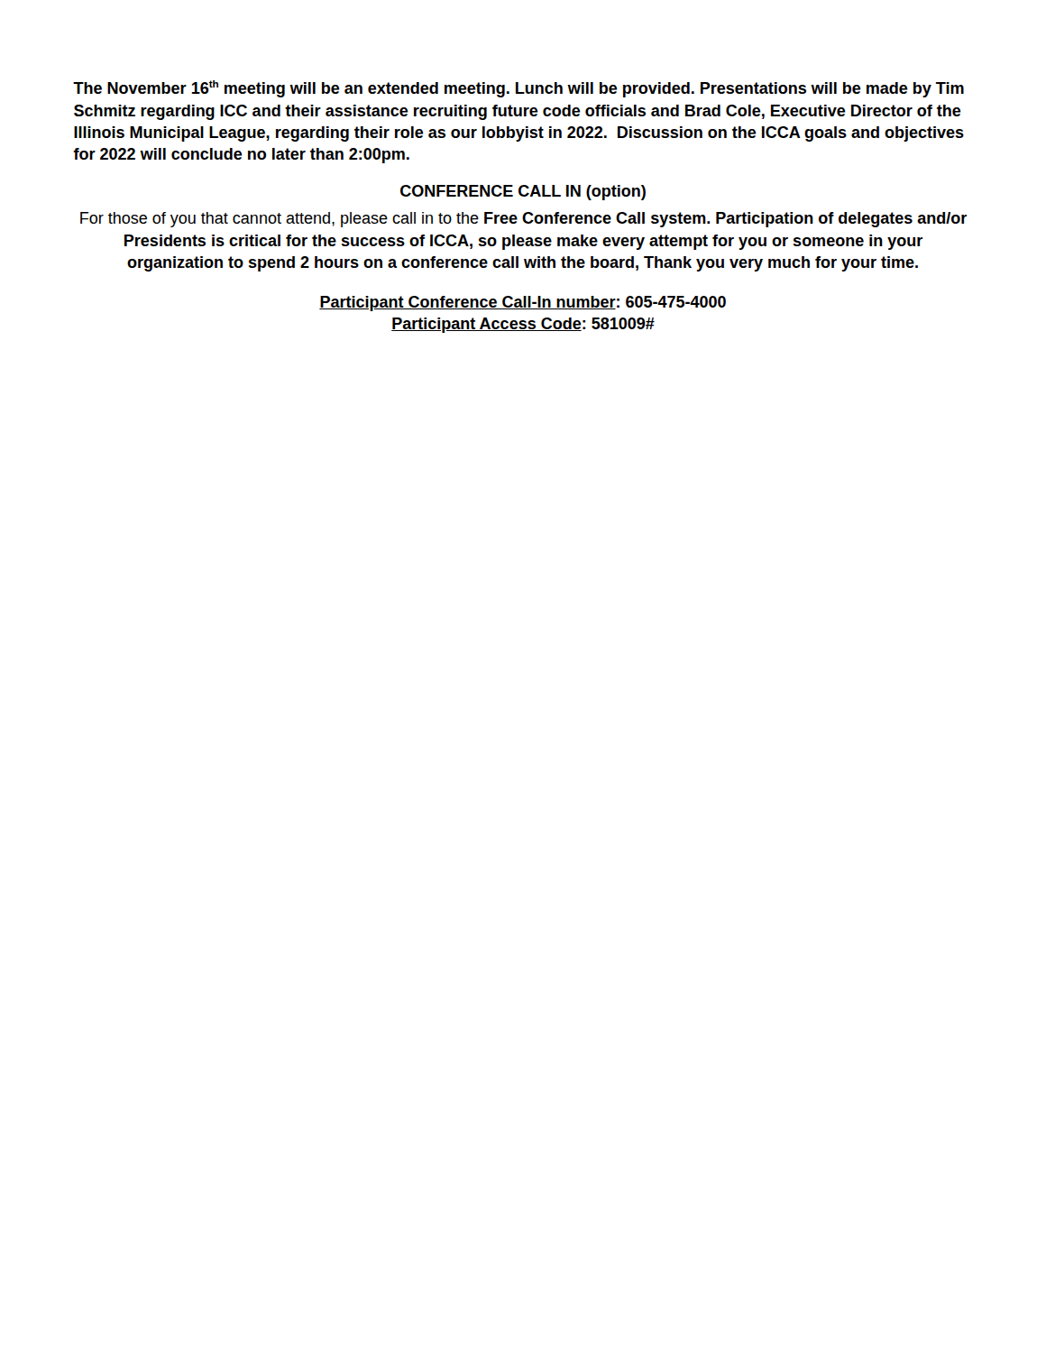The November 16th meeting will be an extended meeting. Lunch will be provided. Presentations will be made by Tim Schmitz regarding ICC and their assistance recruiting future code officials and Brad Cole, Executive Director of the Illinois Municipal League, regarding their role as our lobbyist in 2022. Discussion on the ICCA goals and objectives for 2022 will conclude no later than 2:00pm.
CONFERENCE CALL IN (option)
For those of you that cannot attend, please call in to the Free Conference Call system. Participation of delegates and/or Presidents is critical for the success of ICCA, so please make every attempt for you or someone in your organization to spend 2 hours on a conference call with the board, Thank you very much for your time.
Participant Conference Call-In number: 605-475-4000
Participant Access Code: 581009#